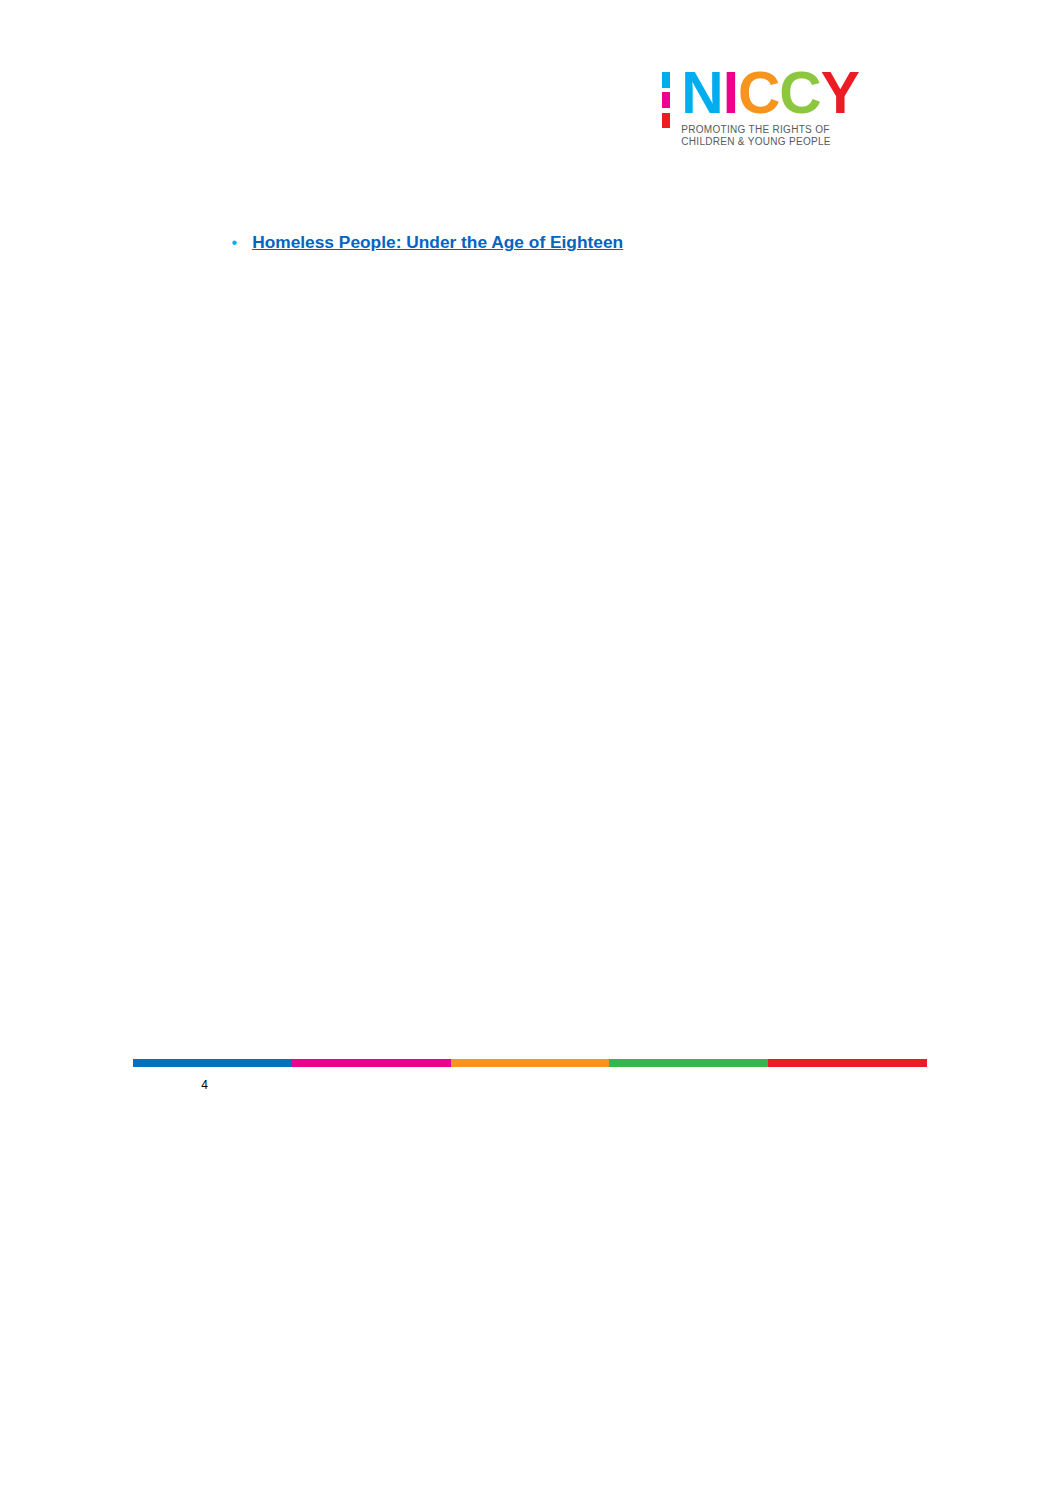NICCY
PROMOTING THE RIGHTS OF
CHILDREN & YOUNG PEOPLE
• Homeless People: Under the Age of Eighteen
4